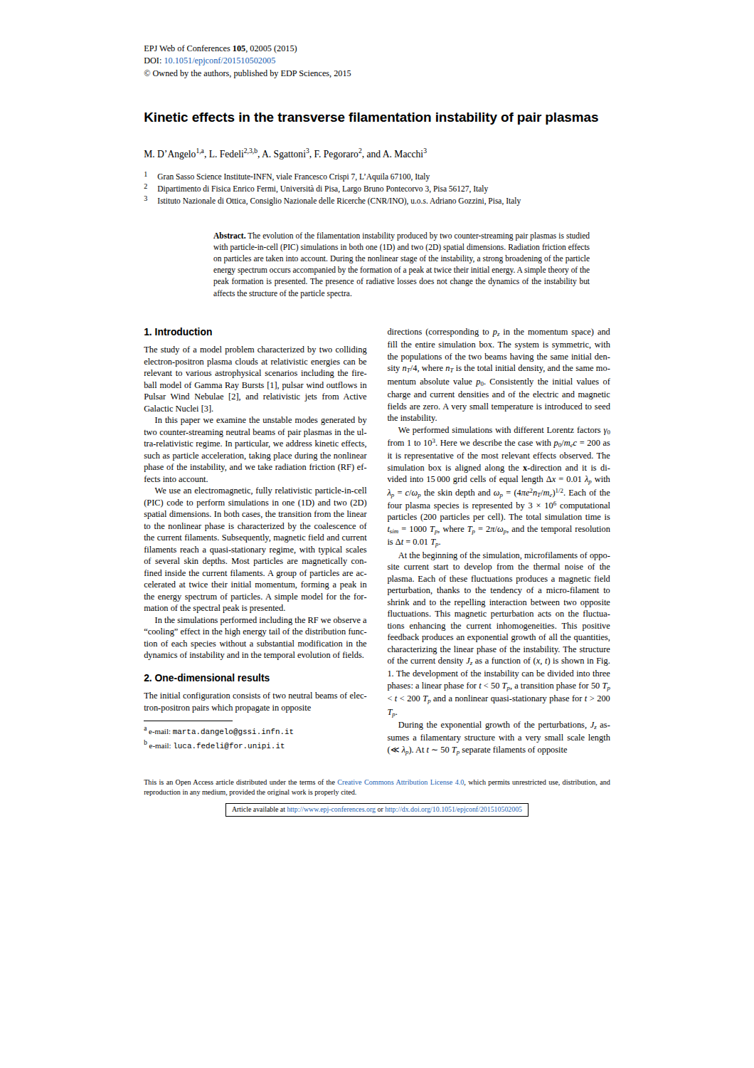EPJ Web of Conferences 105, 02005 (2015)
DOI: 10.1051/epjconf/201510502005
© Owned by the authors, published by EDP Sciences, 2015
Kinetic effects in the transverse filamentation instability of pair plasmas
M. D’Angelo1,a, L. Fedeli2,3,b, A. Sgattoni3, F. Pegoraro2, and A. Macchi3
1 Gran Sasso Science Institute-INFN, viale Francesco Crispi 7, L’Aquila 67100, Italy
2 Dipartimento di Fisica Enrico Fermi, Università di Pisa, Largo Bruno Pontecorvo 3, Pisa 56127, Italy
3 Istituto Nazionale di Ottica, Consiglio Nazionale delle Ricerche (CNR/INO), u.o.s. Adriano Gozzini, Pisa, Italy
Abstract. The evolution of the filamentation instability produced by two counter-streaming pair plasmas is studied with particle-in-cell (PIC) simulations in both one (1D) and two (2D) spatial dimensions. Radiation friction effects on particles are taken into account. During the nonlinear stage of the instability, a strong broadening of the particle energy spectrum occurs accompanied by the formation of a peak at twice their initial energy. A simple theory of the peak formation is presented. The presence of radiative losses does not change the dynamics of the instability but affects the structure of the particle spectra.
1. Introduction
The study of a model problem characterized by two colliding electron-positron plasma clouds at relativistic energies can be relevant to various astrophysical scenarios including the fireball model of Gamma Ray Bursts [1], pulsar wind outflows in Pulsar Wind Nebulae [2], and relativistic jets from Active Galactic Nuclei [3].
In this paper we examine the unstable modes generated by two counter-streaming neutral beams of pair plasmas in the ultra-relativistic regime. In particular, we address kinetic effects, such as particle acceleration, taking place during the nonlinear phase of the instability, and we take radiation friction (RF) effects into account.
We use an electromagnetic, fully relativistic particle-in-cell (PIC) code to perform simulations in one (1D) and two (2D) spatial dimensions. In both cases, the transition from the linear to the nonlinear phase is characterized by the coalescence of the current filaments. Subsequently, magnetic field and current filaments reach a quasi-stationary regime, with typical scales of several skin depths. Most particles are magnetically confined inside the current filaments. A group of particles are accelerated at twice their initial momentum, forming a peak in the energy spectrum of particles. A simple model for the formation of the spectral peak is presented.
In the simulations performed including the RF we observe a “cooling” effect in the high energy tail of the distribution function of each species without a substantial modification in the dynamics of instability and in the temporal evolution of fields.
2. One-dimensional results
The initial configuration consists of two neutral beams of electron-positron pairs which propagate in opposite
a e-mail: marta.dangelo@gssi.infn.it
b e-mail: luca.fedeli@for.unipi.it
directions (corresponding to pz in the momentum space) and fill the entire simulation box. The system is symmetric, with the populations of the two beams having the same initial density nT/4, where nT is the total initial density, and the same momentum absolute value p 0. Consistently the initial values of charge and current densities and of the electric and magnetic fields are zero. A very small temperature is introduced to seed the instability.
We performed simulations with different Lorentz factors γ 0 from 1 to 103. Here we describe the case with p 0/mec = 200 as it is representative of the most relevant effects observed. The simulation box is aligned along the x-direction and it is divided into 15 000 grid cells of equal length Δx = 0.01 λp with λp = c/ωp the skin depth and ωp = (4πe 2 nT/me)1/2. Each of the four plasma species is represented by 3 × 106 computational particles (200 particles per cell). The total simulation time is tsim = 1000 Tp, where Tp = 2π/ωp, and the temporal resolution is Δt = 0.01 Tp.
At the beginning of the simulation, microfilaments of opposite current start to develop from the thermal noise of the plasma. Each of these fluctuations produces a magnetic field perturbation, thanks to the tendency of a micro-filament to shrink and to the repelling interaction between two opposite fluctuations. This magnetic perturbation acts on the fluctuations enhancing the current inhomogeneities. This positive feedback produces an exponential growth of all the quantities, characterizing the linear phase of the instability. The structure of the current density Jz as a function of (x, t) is shown in Fig. 1. The development of the instability can be divided into three phases: a linear phase for t < 50 Tp, a transition phase for 50 Tp < t < 200 Tp and a nonlinear quasi-stationary phase for t > 200 Tp.
During the exponential growth of the perturbations, Jz assumes a filamentary structure with a very small scale length (≪ λp). At t ∼ 50 Tp separate filaments of opposite
This is an Open Access article distributed under the terms of the Creative Commons Attribution License 4.0, which permits unrestricted use, distribution, and reproduction in any medium, provided the original work is properly cited.
Article available at http://www.epj-conferences.org or http://dx.doi.org/10.1051/epjconf/201510502005